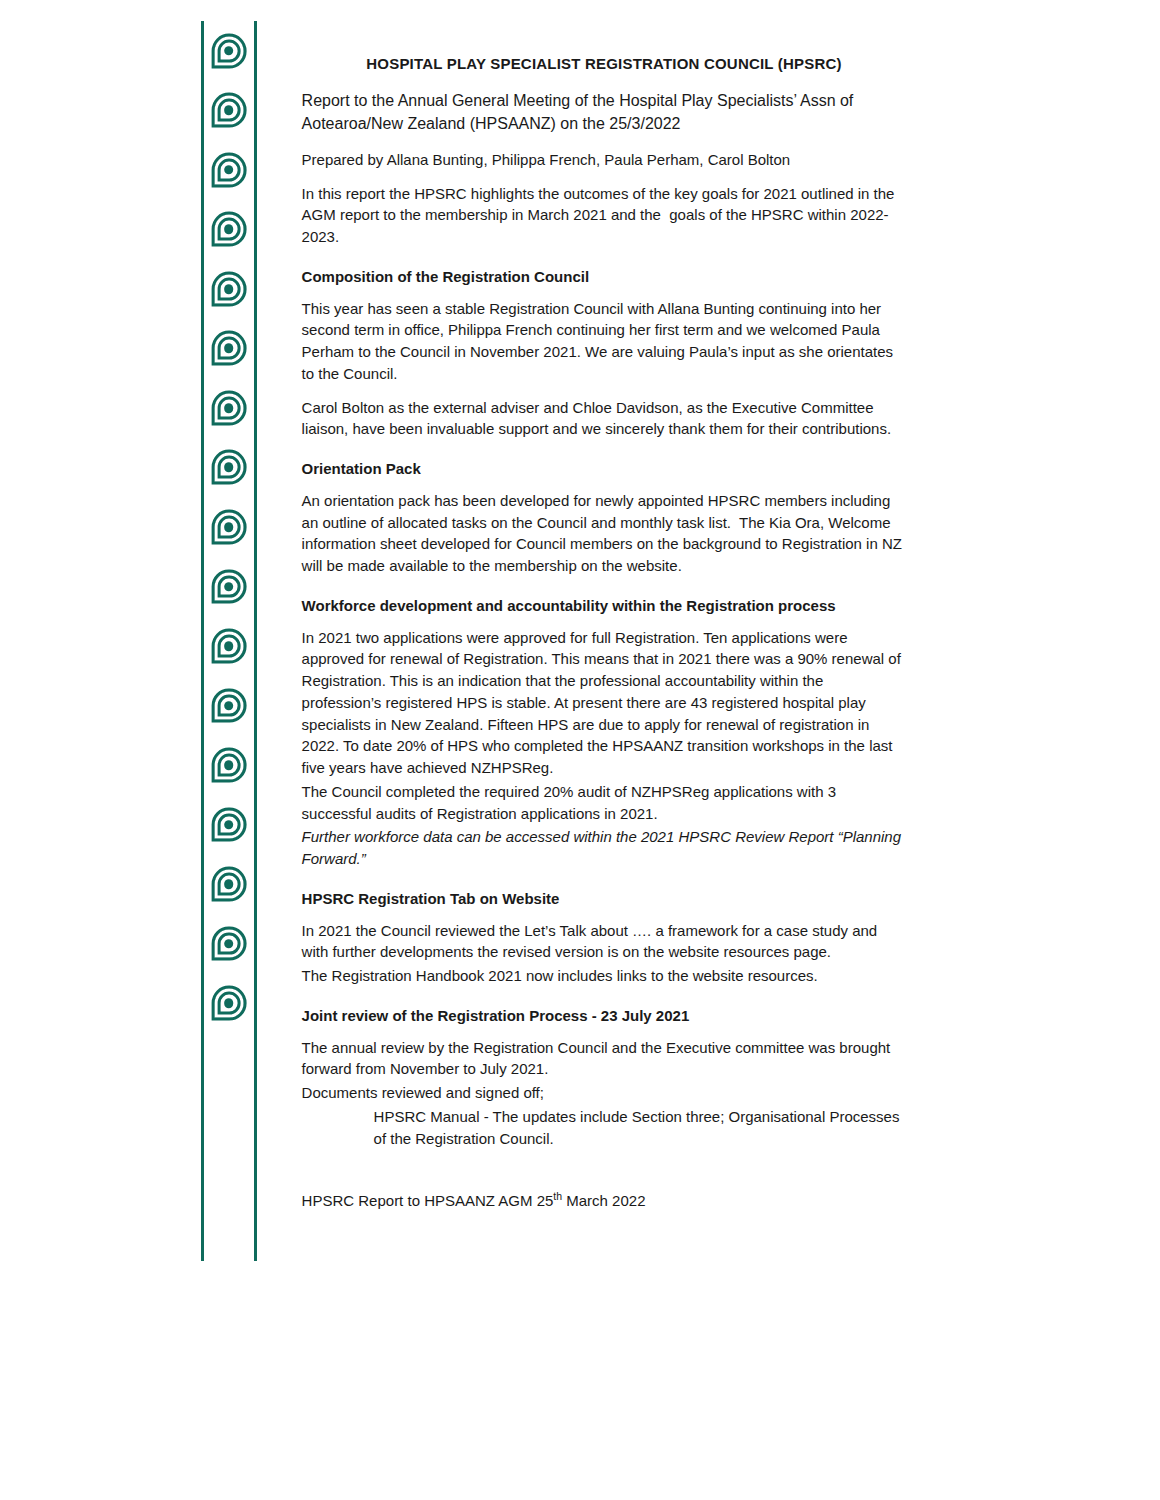HOSPITAL PLAY SPECIALIST REGISTRATION COUNCIL (HPSRC)
Report to the Annual General Meeting of the Hospital Play Specialists’ Assn of Aotearoa/New Zealand (HPSAANZ) on the 25/3/2022
Prepared by Allana Bunting, Philippa French, Paula Perham, Carol Bolton
In this report the HPSRC highlights the outcomes of the key goals for 2021 outlined in the AGM report to the membership in March 2021 and the goals of the HPSRC within 2022-2023.
Composition of the Registration Council
This year has seen a stable Registration Council with Allana Bunting continuing into her second term in office, Philippa French continuing her first term and we welcomed Paula Perham to the Council in November 2021. We are valuing Paula’s input as she orientates to the Council.
Carol Bolton as the external adviser and Chloe Davidson, as the Executive Committee liaison, have been invaluable support and we sincerely thank them for their contributions.
Orientation Pack
An orientation pack has been developed for newly appointed HPSRC members including an outline of allocated tasks on the Council and monthly task list. The Kia Ora, Welcome information sheet developed for Council members on the background to Registration in NZ will be made available to the membership on the website.
Workforce development and accountability within the Registration process
In 2021 two applications were approved for full Registration. Ten applications were approved for renewal of Registration. This means that in 2021 there was a 90% renewal of Registration. This is an indication that the professional accountability within the profession’s registered HPS is stable. At present there are 43 registered hospital play specialists in New Zealand. Fifteen HPS are due to apply for renewal of registration in 2022. To date 20% of HPS who completed the HPSAANZ transition workshops in the last five years have achieved NZHPSReg.
The Council completed the required 20% audit of NZHPSReg applications with 3 successful audits of Registration applications in 2021.
Further workforce data can be accessed within the 2021 HPSRC Review Report “Planning Forward.”
HPSRC Registration Tab on Website
In 2021 the Council reviewed the Let’s Talk about …. a framework for a case study and with further developments the revised version is on the website resources page.
The Registration Handbook 2021 now includes links to the website resources.
Joint review of the Registration Process - 23 July 2021
The annual review by the Registration Council and the Executive committee was brought forward from November to July 2021.
Documents reviewed and signed off;
HPSRC Manual - The updates include Section three; Organisational Processes of the Registration Council.
HPSRC Report to HPSAANZ AGM 25th March 2022